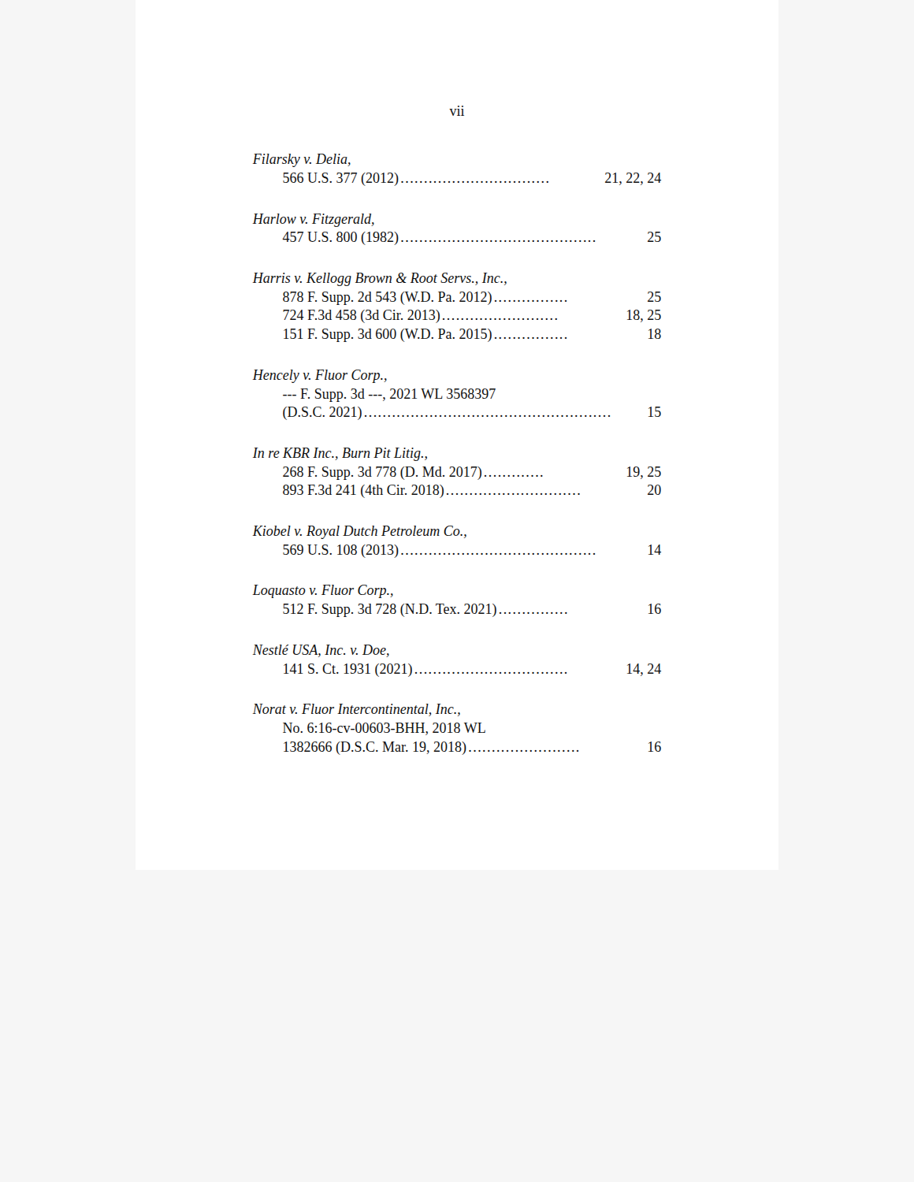vii
Filarsky v. Delia,
566 U.S. 377 (2012) ................................ 21, 22, 24
Harlow v. Fitzgerald,
457 U.S. 800 (1982) .......................................... 25
Harris v. Kellogg Brown & Root Servs., Inc.,
878 F. Supp. 2d 543 (W.D. Pa. 2012) ................ 25
724 F.3d 458 (3d Cir. 2013) ......................... 18, 25
151 F. Supp. 3d 600 (W.D. Pa. 2015) ................ 18
Hencely v. Fluor Corp.,
--- F. Supp. 3d ---, 2021 WL 3568397
(D.S.C. 2021) ..................................................... 15
In re KBR Inc., Burn Pit Litig.,
268 F. Supp. 3d 778 (D. Md. 2017) ............. 19, 25
893 F.3d 241 (4th Cir. 2018) ............................. 20
Kiobel v. Royal Dutch Petroleum Co.,
569 U.S. 108 (2013) .......................................... 14
Loquasto v. Fluor Corp.,
512 F. Supp. 3d 728 (N.D. Tex. 2021) ............... 16
Nestlé USA, Inc. v. Doe,
141 S. Ct. 1931 (2021) ................................. 14, 24
Norat v. Fluor Intercontinental, Inc.,
No. 6:16-cv-00603-BHH, 2018 WL
1382666 (D.S.C. Mar. 19, 2018) ........................ 16